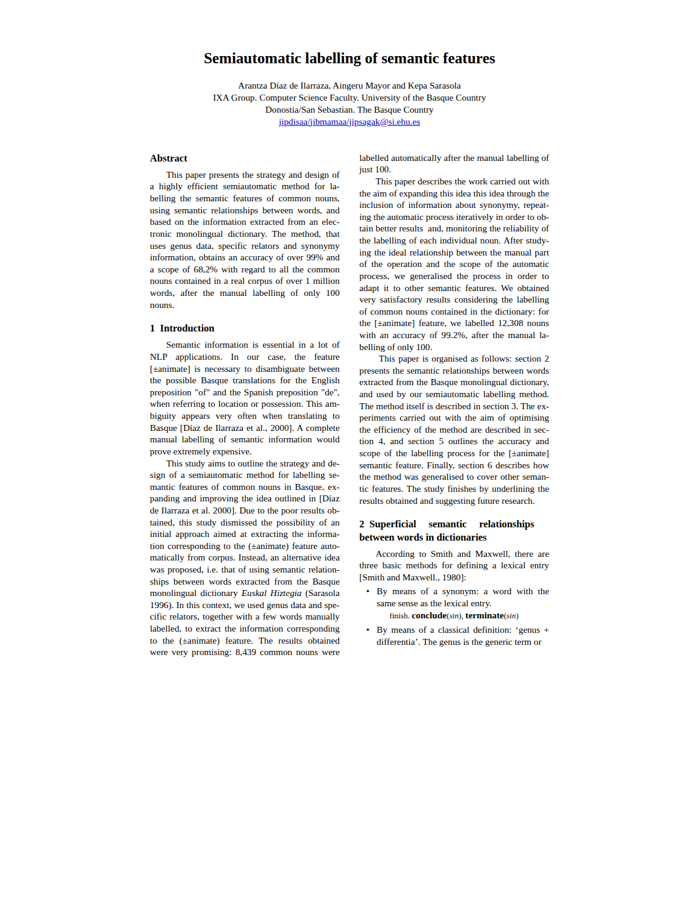Semiautomatic labelling of semantic features
Arantza Díaz de Ilarraza, Aingeru Mayor and Kepa Sarasola
IXA Group. Computer Science Faculty. University of the Basque Country
Donostia/San Sebastian. The Basque Country
jipdisaa/jibmamaa/jipsagak@si.ehu.es
Abstract
This paper presents the strategy and design of a highly efficient semiautomatic method for labelling the semantic features of common nouns, using semantic relationships between words, and based on the information extracted from an electronic monolingual dictionary. The method, that uses genus data, specific relators and synonymy information, obtains an accuracy of over 99% and a scope of 68,2% with regard to all the common nouns contained in a real corpus of over 1 million words, after the manual labelling of only 100 nouns.
1 Introduction
Semantic information is essential in a lot of NLP applications. In our case, the feature [±animate] is necessary to disambiguate between the possible Basque translations for the English preposition "of" and the Spanish preposition "de", when referring to location or possession. This ambiguity appears very often when translating to Basque [Díaz de Ilarraza et al., 2000]. A complete manual labelling of semantic information would prove extremely expensive.
This study aims to outline the strategy and design of a semiautomatic method for labelling semantic features of common nouns in Basque, expanding and improving the idea outlined in [Díaz de Ilarraza et al. 2000]. Due to the poor results obtained, this study dismissed the possibility of an initial approach aimed at extracting the information corresponding to the (±animate) feature automatically from corpus. Instead, an alternative idea was proposed, i.e. that of using semantic relationships between words extracted from the Basque monolingual dictionary Euskal Hiztegia (Sarasola 1996). In this context, we used genus data and specific relators, together with a few words manually labelled, to extract the information corresponding to the (±animate) feature. The results obtained were very promising: 8,439 common nouns were labelled automatically after the manual labelling of just 100.
This paper describes the work carried out with the aim of expanding this idea this idea through the inclusion of information about synonymy, repeating the automatic process iteratively in order to obtain better results and, monitoring the reliability of the labelling of each individual noun. After studying the ideal relationship between the manual part of the operation and the scope of the automatic process, we generalised the process in order to adapt it to other semantic features. We obtained very satisfactory results considering the labelling of common nouns contained in the dictionary: for the [±animate] feature, we labelled 12,308 nouns with an accuracy of 99.2%, after the manual labelling of only 100.
This paper is organised as follows: section 2 presents the semantic relationships between words extracted from the Basque monolingual dictionary, and used by our semiautomatic labelling method. The method itself is described in section 3. The experiments carried out with the aim of optimising the efficiency of the method are described in section 4, and section 5 outlines the accuracy and scope of the labelling process for the [±animate] semantic feature. Finally, section 6 describes how the method was generalised to cover other semantic features. The study finishes by underlining the results obtained and suggesting future research.
2 Superficial semantic relationships between words in dictionaries
According to Smith and Maxwell, there are three basic methods for defining a lexical entry [Smith and Maxwell., 1980]:
By means of a synonym: a word with the same sense as the lexical entry. finish. conclude(sin), terminate(sin)
By means of a classical definition: ‘genus + differentia’. The genus is the generic term or